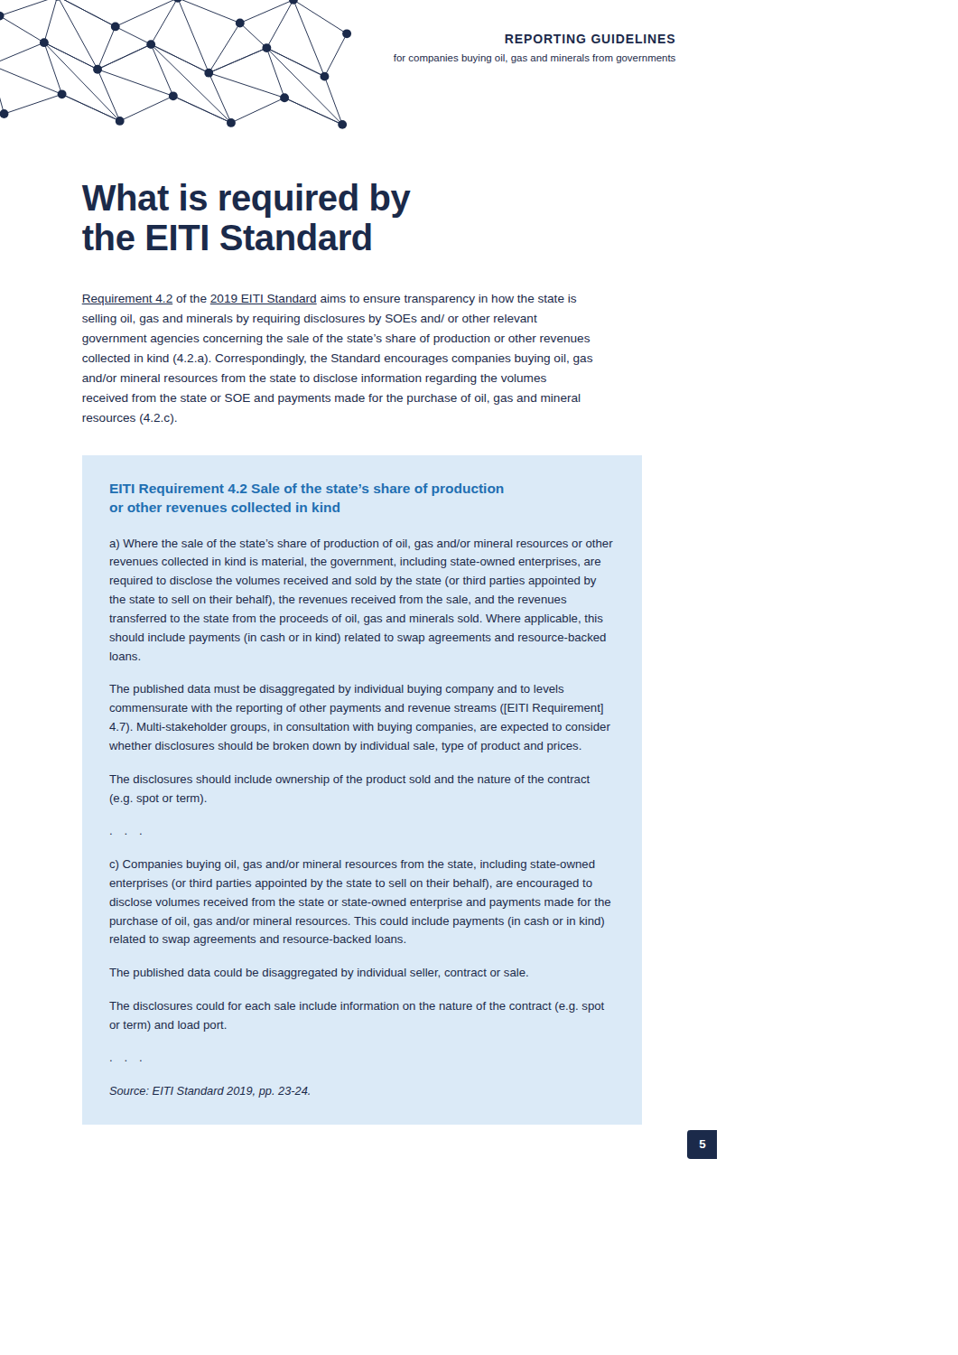Reporting Guidelines
for companies buying oil, gas and minerals from governments
What is required by
the EITI Standard
Requirement 4.2 of the 2019 EITI Standard aims to ensure transparency in how the state is selling oil, gas and minerals by requiring disclosures by SOEs and/ or other relevant government agencies concerning the sale of the state’s share of production or other revenues collected in kind (4.2.a). Correspondingly, the Standard encourages companies buying oil, gas and/or mineral resources from the state to disclose information regarding the volumes received from the state or SOE and payments made for the purchase of oil, gas and mineral resources (4.2.c).
EITI Requirement 4.2 Sale of the state’s share of production
or other revenues collected in kind
a) Where the sale of the state’s share of production of oil, gas and/or mineral resources or other revenues collected in kind is material, the government, including state-owned enterprises, are required to disclose the volumes received and sold by the state (or third parties appointed by the state to sell on their behalf), the revenues received from the sale, and the revenues transferred to the state from the proceeds of oil, gas and minerals sold. Where applicable, this should include payments (in cash or in kind) related to swap agreements and resource-backed loans.
The published data must be disaggregated by individual buying company and to levels commensurate with the reporting of other payments and revenue streams ([EITI Requirement] 4.7). Multi-stakeholder groups, in consultation with buying companies, are expected to consider whether disclosures should be broken down by individual sale, type of product and prices.
The disclosures should include ownership of the product sold and the nature of the contract (e.g. spot or term).
. . .
c) Companies buying oil, gas and/or mineral resources from the state, including state-owned enterprises (or third parties appointed by the state to sell on their behalf), are encouraged to disclose volumes received from the state or state-owned enterprise and payments made for the purchase of oil, gas and/or mineral resources. This could include payments (in cash or in kind) related to swap agreements and resource-backed loans.
The published data could be disaggregated by individual seller, contract or sale.
The disclosures could for each sale include information on the nature of the contract (e.g. spot or term) and load port.
. . .
Source: EITI Standard 2019, pp. 23-24.
5